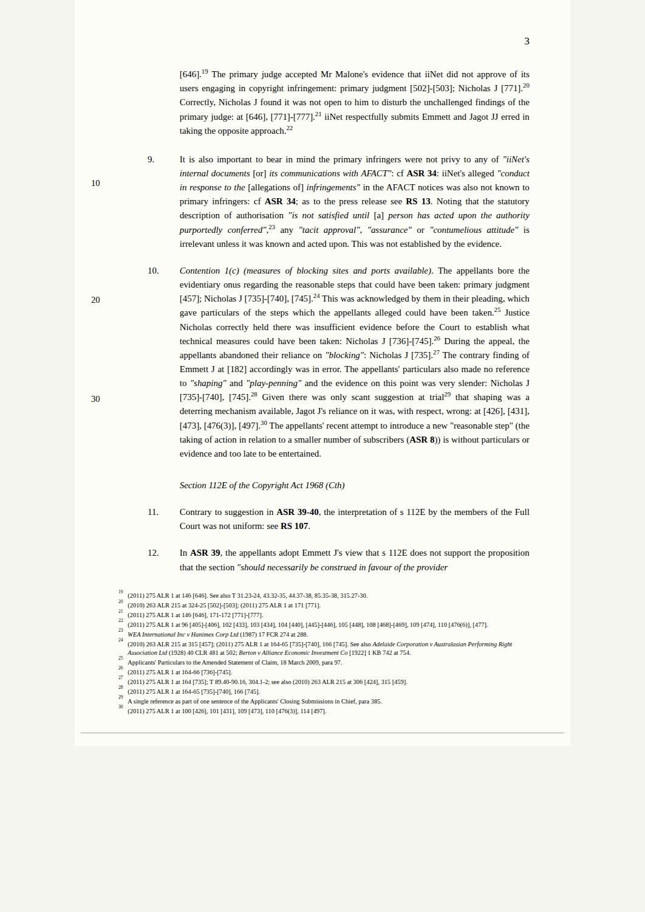3
[646].19 The primary judge accepted Mr Malone's evidence that iiNet did not approve of its users engaging in copyright infringement: primary judgment [502]-[503]; Nicholas J [771].20 Correctly, Nicholas J found it was not open to him to disturb the unchallenged findings of the primary judge: at [646], [771]-[777].21 iiNet respectfully submits Emmett and Jagot JJ erred in taking the opposite approach.22
9. It is also important to bear in mind the primary infringers were not privy to any of "iiNet's internal documents [or] its communications with AFACT": cf ASR 34: iiNet's alleged "conduct in response to the [allegations of] infringements" in the AFACT notices was also not known to primary infringers: cf ASR 34; as to the press release see RS 13. Noting that the statutory description of authorisation "is not satisfied until [a] person has acted upon the authority purportedly conferred",23 any "tacit approval", "assurance" or "contumelious attitude" is irrelevant unless it was known and acted upon. This was not established by the evidence.
10. Contention 1(c) (measures of blocking sites and ports available). The appellants bore the evidentiary onus regarding the reasonable steps that could have been taken: primary judgment [457]; Nicholas J [735]-[740], [745].24 This was acknowledged by them in their pleading, which gave particulars of the steps which the appellants alleged could have been taken.25 Justice Nicholas correctly held there was insufficient evidence before the Court to establish what technical measures could have been taken: Nicholas J [736]-[745].26 During the appeal, the appellants abandoned their reliance on "blocking": Nicholas J [735].27 The contrary finding of Emmett J at [182] accordingly was in error. The appellants' particulars also made no reference to "shaping" and "play-penning" and the evidence on this point was very slender: Nicholas J [735]-[740], [745].28 Given there was only scant suggestion at trial29 that shaping was a deterring mechanism available, Jagot J's reliance on it was, with respect, wrong: at [426], [431], [473], [476(3)], [497].30 The appellants' recent attempt to introduce a new "reasonable step" (the taking of action in relation to a smaller number of subscribers (ASR 8)) is without particulars or evidence and too late to be entertained.
Section 112E of the Copyright Act 1968 (Cth)
11. Contrary to suggestion in ASR 39-40, the interpretation of s 112E by the members of the Full Court was not uniform: see RS 107.
12. In ASR 39, the appellants adopt Emmett J's view that s 112E does not support the proposition that the section "should necessarily be construed in favour of the provider
10
20
30
19 (2011) 275 ALR 1 at 146 [646]. See also T 31.23-24, 43.32-35, 44.37-38, 85.35-38, 315.27-30.
20 (2010) 263 ALR 215 at 324-25 [502]-[503]; (2011) 275 ALR 1 at 171 [771].
21 (2011) 275 ALR 1 at 146 [646], 171-172 [771]-[777].
22 (2011) 275 ALR 1 at 96 [405]-[406], 102 [433], 103 [434], 104 [440], [445]-[446], 105 [448], 108 [468]-[469], 109 [474], 110 [476(6)], [477].
23 WEA International Inc v Hanimex Corp Ltd (1987) 17 FCR 274 at 288.
24 (2010) 263 ALR 215 at 315 [457]; (2011) 275 ALR 1 at 164-65 [735]-[740], 166 [745]. See also Adelaide Corporation v Australasian Performing Right Association Ltd (1928) 40 CLR 481 at 502; Berton v Alliance Economic Investment Co [1922] 1 KB 742 at 754.
25 Applicants' Particulars to the Amended Statement of Claim, 18 March 2009, para 97.
26 (2011) 275 ALR 1 at 164-66 [736]-[745].
27 (2011) 275 ALR 1 at 164 [735]; T 89.40-90.16, 304.1-2; see also (2010) 263 ALR 215 at 306 [424], 315 [459].
28 (2011) 275 ALR 1 at 164-65 [735]-[740], 166 [745].
29 A single reference as part of one sentence of the Applicants' Closing Submissions in Chief, para 385.
30 (2011) 275 ALR 1 at 100 [426], 101 [431], 109 [473], 110 [476(3)], 114 [497].